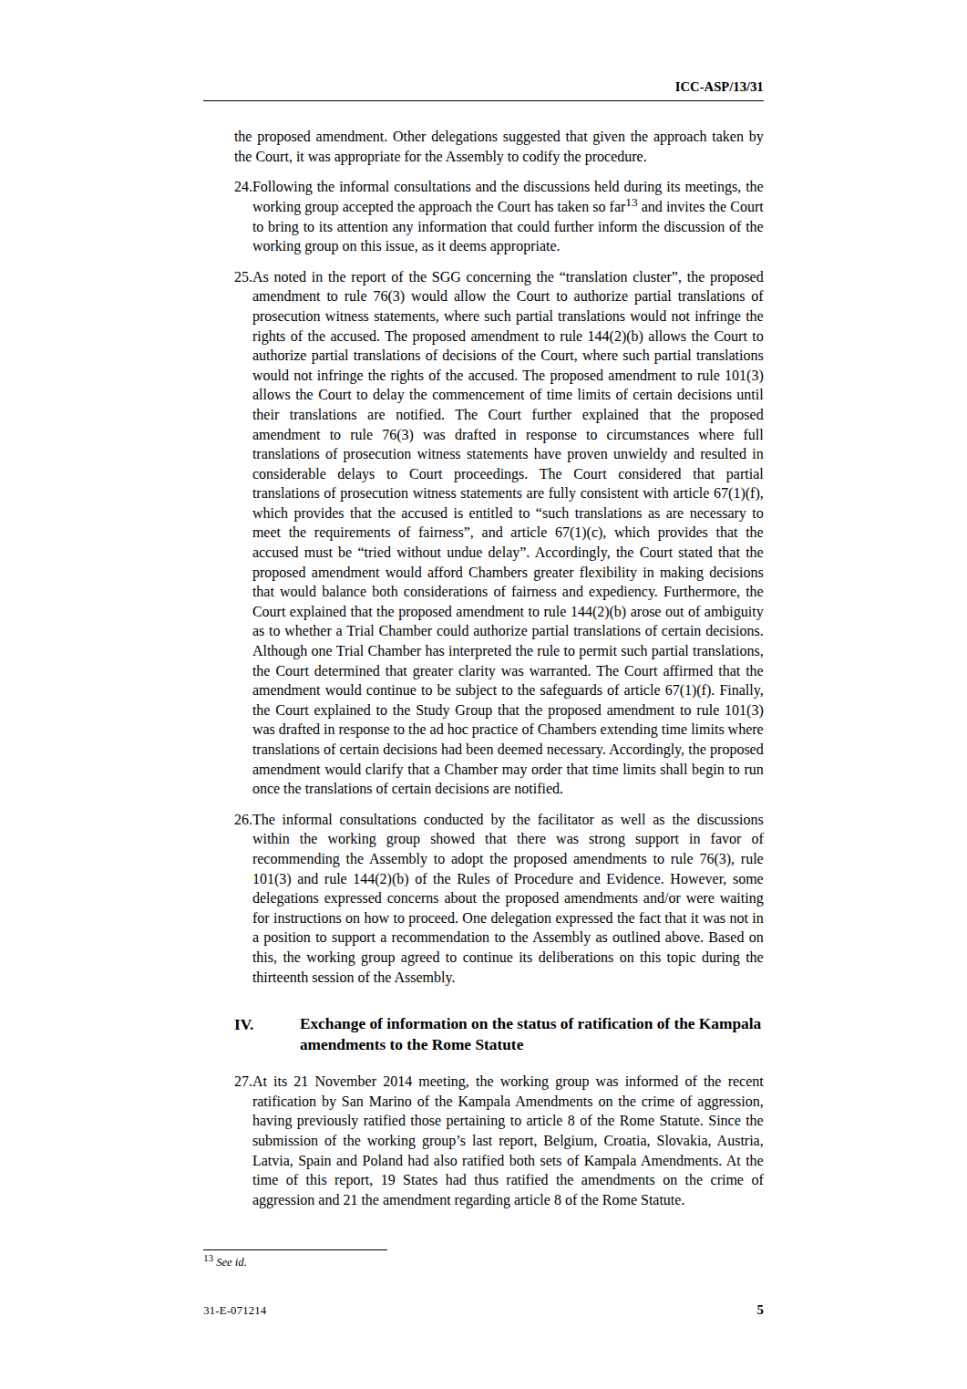ICC-ASP/13/31
the proposed amendment. Other delegations suggested that given the approach taken by the Court, it was appropriate for the Assembly to codify the procedure.
24.
Following the informal consultations and the discussions held during its meetings, the working group accepted the approach the Court has taken so far13 and invites the Court to bring to its attention any information that could further inform the discussion of the working group on this issue, as it deems appropriate.
25.
As noted in the report of the SGG concerning the “translation cluster”, the proposed amendment to rule 76(3) would allow the Court to authorize partial translations of prosecution witness statements, where such partial translations would not infringe the rights of the accused. The proposed amendment to rule 144(2)(b) allows the Court to authorize partial translations of decisions of the Court, where such partial translations would not infringe the rights of the accused. The proposed amendment to rule 101(3) allows the Court to delay the commencement of time limits of certain decisions until their translations are notified. The Court further explained that the proposed amendment to rule 76(3) was drafted in response to circumstances where full translations of prosecution witness statements have proven unwieldy and resulted in considerable delays to Court proceedings. The Court considered that partial translations of prosecution witness statements are fully consistent with article 67(1)(f), which provides that the accused is entitled to “such translations as are necessary to meet the requirements of fairness”, and article 67(1)(c), which provides that the accused must be “tried without undue delay”. Accordingly, the Court stated that the proposed amendment would afford Chambers greater flexibility in making decisions that would balance both considerations of fairness and expediency. Furthermore, the Court explained that the proposed amendment to rule 144(2)(b) arose out of ambiguity as to whether a Trial Chamber could authorize partial translations of certain decisions. Although one Trial Chamber has interpreted the rule to permit such partial translations, the Court determined that greater clarity was warranted. The Court affirmed that the amendment would continue to be subject to the safeguards of article 67(1)(f). Finally, the Court explained to the Study Group that the proposed amendment to rule 101(3) was drafted in response to the ad hoc practice of Chambers extending time limits where translations of certain decisions had been deemed necessary. Accordingly, the proposed amendment would clarify that a Chamber may order that time limits shall begin to run once the translations of certain decisions are notified.
26.
The informal consultations conducted by the facilitator as well as the discussions within the working group showed that there was strong support in favor of recommending the Assembly to adopt the proposed amendments to rule 76(3), rule 101(3) and rule 144(2)(b) of the Rules of Procedure and Evidence. However, some delegations expressed concerns about the proposed amendments and/or were waiting for instructions on how to proceed. One delegation expressed the fact that it was not in a position to support a recommendation to the Assembly as outlined above. Based on this, the working group agreed to continue its deliberations on this topic during the thirteenth session of the Assembly.
IV. Exchange of information on the status of ratification of the Kampala amendments to the Rome Statute
27.
At its 21 November 2014 meeting, the working group was informed of the recent ratification by San Marino of the Kampala Amendments on the crime of aggression, having previously ratified those pertaining to article 8 of the Rome Statute. Since the submission of the working group’s last report, Belgium, Croatia, Slovakia, Austria, Latvia, Spain and Poland had also ratified both sets of Kampala Amendments. At the time of this report, 19 States had thus ratified the amendments on the crime of aggression and 21 the amendment regarding article 8 of the Rome Statute.
13 See id.
31-E-071214
5